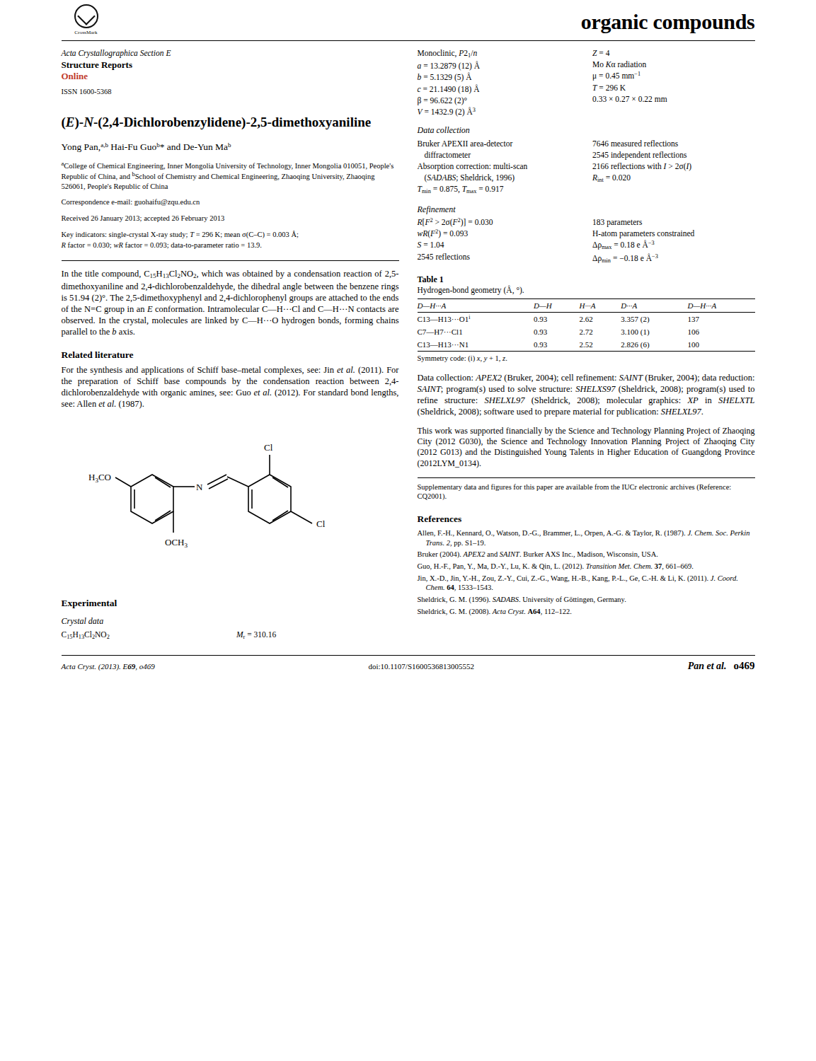CrossMark
organic compounds
Acta Crystallographica Section E
Structure Reports
Online
ISSN 1600-5368
(E)-N-(2,4-Dichlorobenzylidene)-2,5-dimethoxyaniline
Yong Pan,a,b Hai-Fu Guob* and De-Yun Mab
aCollege of Chemical Engineering, Inner Mongolia University of Technology, Inner Mongolia 010051, People's Republic of China, and bSchool of Chemistry and Chemical Engineering, Zhaoqing University, Zhaoqing 526061, People's Republic of China
Correspondence e-mail: guohaifu@zqu.edu.cn
Received 26 January 2013; accepted 26 February 2013
Key indicators: single-crystal X-ray study; T = 296 K; mean σ(C–C) = 0.003 Å;
R factor = 0.030; wR factor = 0.093; data-to-parameter ratio = 13.9.
In the title compound, C15H13Cl2NO2, which was obtained by a condensation reaction of 2,5-dimethoxyaniline and 2,4-dichlorobenzaldehyde, the dihedral angle between the benzene rings is 51.94 (2)°. The 2,5-dimethoxyphenyl and 2,4-dichlorophenyl groups are attached to the ends of the N=C group in an E conformation. Intramolecular C—H···Cl and C—H···N contacts are observed. In the crystal, molecules are linked by C—H···O hydrogen bonds, forming chains parallel to the b axis.
Related literature
For the synthesis and applications of Schiff base–metal complexes, see: Jin et al. (2011). For the preparation of Schiff base compounds by the condensation reaction between 2,4-dichlorobenzaldehyde with organic amines, see: Guo et al. (2012). For standard bond lengths, see: Allen et al. (1987).
H3CO OCH3 N Cl Cl
Experimental
Crystal data
C15H13Cl2NO2
Mr = 310.16
Monoclinic, P21/n
a = 13.2879 (12) Å
b = 5.1329 (5) Å
c = 21.1490 (18) Å
β = 96.622 (2)°
V = 1432.9 (2) Å3
Z = 4
Mo Kα radiation
μ = 0.45 mm−1
T = 296 K
0.33 × 0.27 × 0.22 mm
Data collection
Bruker APEXII area-detector
diffractometer
Absorption correction: multi-scan
(SADABS; Sheldrick, 1996)
Tmin = 0.875, Tmax = 0.917
7646 measured reflections
2545 independent reflections
2166 reflections with I > 2σ(I)
Rint = 0.020
Refinement
R[F2 > 2σ(F2)] = 0.030
wR(F2) = 0.093
S = 1.04
2545 reflections
183 parameters
H-atom parameters constrained
Δρmax = 0.18 e Å−3
Δρmin = −0.18 e Å−3
Table 1
Hydrogen-bond geometry (Å, °).
| D —H··· A | D —H | H··· A | D ··· A | D —H··· A |
| --- | --- | --- | --- | --- |
| C13—H13···O1 i | 0.93 | 2.62 | 3.357 (2) | 137 |
| C7—H7···Cl1 | 0.93 | 2.72 | 3.100 (1) | 106 |
| C13—H13···N1 | 0.93 | 2.52 | 2.826 (6) | 100 |
Symmetry code: (i) x, y + 1, z.
Data collection: APEX2 (Bruker, 2004); cell refinement: SAINT (Bruker, 2004); data reduction: SAINT; program(s) used to solve structure: SHELXS97 (Sheldrick, 2008); program(s) used to refine structure: SHELXL97 (Sheldrick, 2008); molecular graphics: XP in SHELXTL (Sheldrick, 2008); software used to prepare material for publication: SHELXL97.
This work was supported financially by the Science and Technology Planning Project of Zhaoqing City (2012 G030), the Science and Technology Innovation Planning Project of Zhaoqing City (2012 G013) and the Distinguished Young Talents in Higher Education of Guangdong Province (2012LYM_0134).
Supplementary data and figures for this paper are available from the IUCr electronic archives (Reference: CQ2001).
References
Allen, F.-H., Kennard, O., Watson, D.-G., Brammer, L., Orpen, A.-G. & Taylor, R. (1987). J. Chem. Soc. Perkin Trans. 2, pp. S1–19.
Bruker (2004). APEX2 and SAINT. Burker AXS Inc., Madison, Wisconsin, USA.
Guo, H.-F., Pan, Y., Ma, D.-Y., Lu, K. & Qin, L. (2012). Transition Met. Chem. 37, 661–669.
Jin, X.-D., Jin, Y.-H., Zou, Z.-Y., Cui, Z.-G., Wang, H.-B., Kang, P.-L., Ge, C.-H. & Li, K. (2011). J. Coord. Chem. 64, 1533–1543.
Sheldrick, G. M. (1996). SADABS. University of Göttingen, Germany.
Sheldrick, G. M. (2008). Acta Cryst. A64, 112–122.
Acta Cryst. (2013). E69, o469
doi:10.1107/S1600536813005552
Pan et al. o469